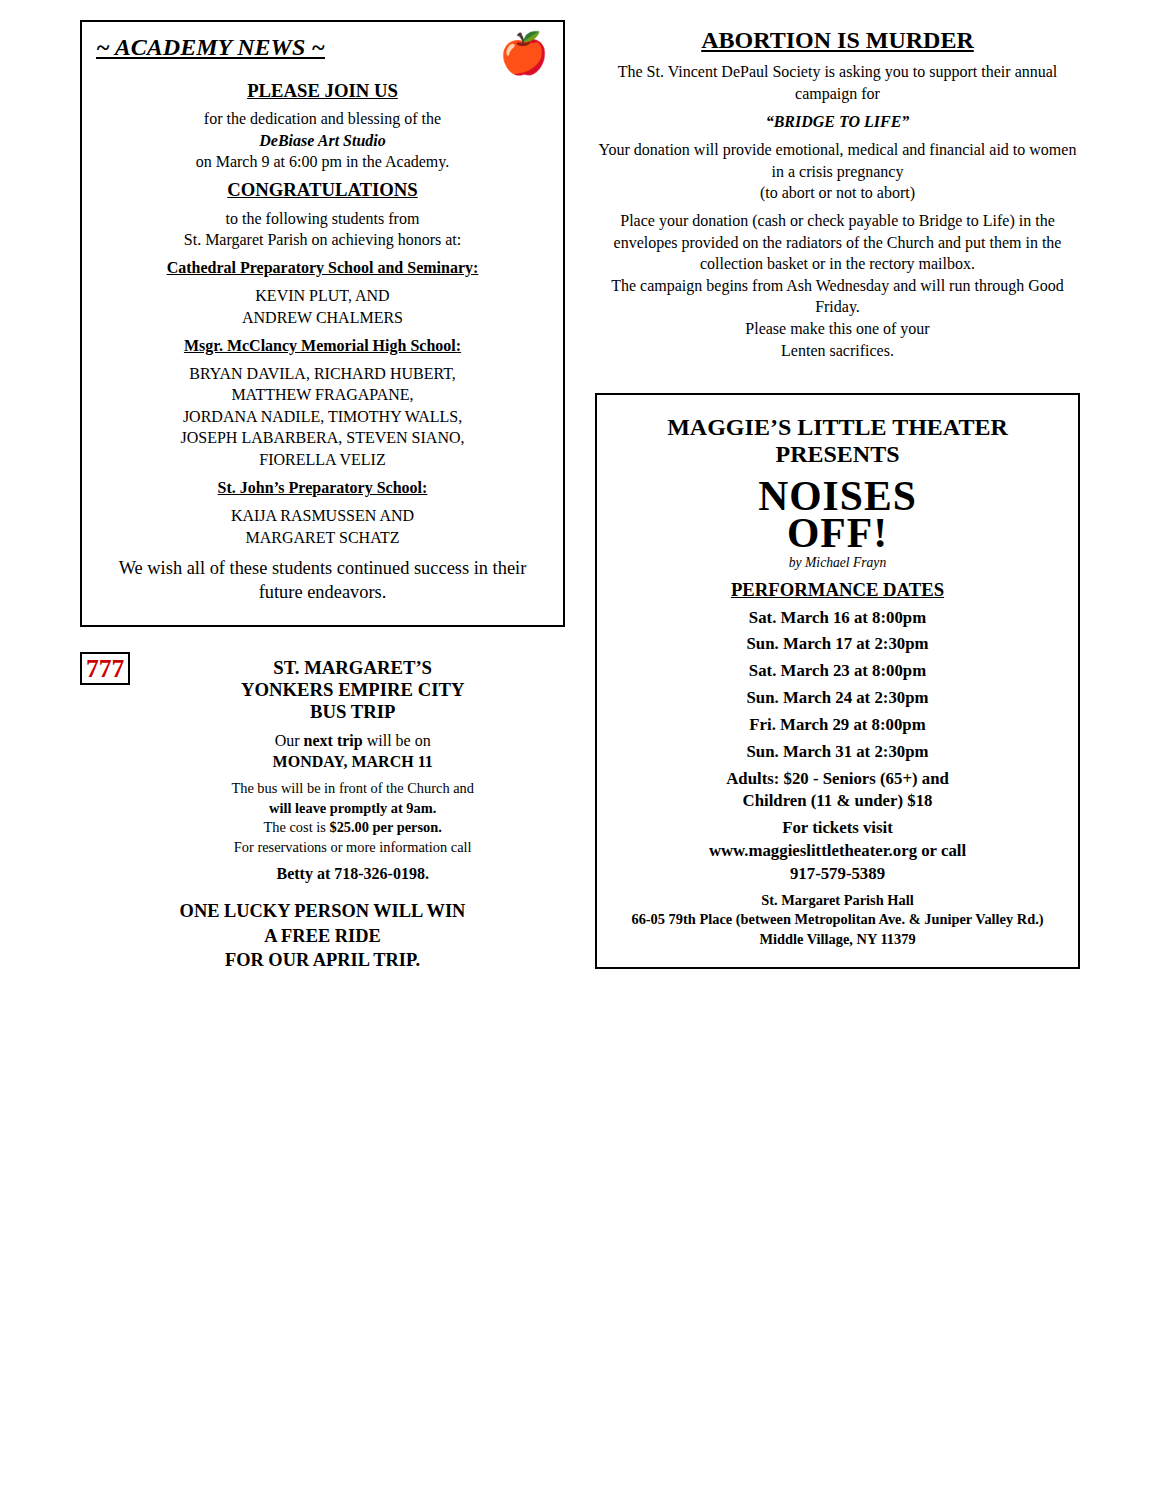~ ACADEMY NEWS ~ 🍎
PLEASE JOIN US
for the dedication and blessing of the
DeBiase Art Studio
on March 9 at 6:00 pm in the Academy.
CONGRATULATIONS
to the following students from
St. Margaret Parish on achieving honors at:
Cathedral Preparatory School and Seminary:
Kevin Plut, and
Andrew Chalmers
Msgr. McClancy Memorial High School:
Bryan Davila, Richard Hubert,
Matthew Fragapane,
Jordana Nadile, Timothy Walls,
Joseph LaBarbera, Steven Siano,
Fiorella Veliz
St. John’s Preparatory School:
Kaija Rasmussen and
Margaret Schatz
We wish all of these students continued success in their future endeavors.
777
ST. MARGARET’S
YONKERS EMPIRE CITY
BUS TRIP
Our next trip will be on
MONDAY, MARCH 11
The bus will be in front of the Church and
will leave promptly at 9am.
The cost is $25.00 per person.
For reservations or more information call
Betty at 718-326-0198.
ONE LUCKY PERSON WILL WIN
A FREE RIDE
FOR OUR APRIL TRIP.
ABORTION IS MURDER
The St. Vincent DePaul Society is asking you to support their annual campaign for
“BRIDGE TO LIFE”
Your donation will provide emotional, medical and financial aid to women in a crisis pregnancy
(to abort or not to abort)
Place your donation (cash or check payable to Bridge to Life) in the envelopes provided on the radiators of the Church and put them in the collection basket or in the rectory mailbox.
The campaign begins from Ash Wednesday and will run through Good Friday.
Please make this one of your
Lenten sacrifices.
MAGGIE’S LITTLE THEATER
PRESENTS
NOISES OFF! by Michael Frayn
PERFORMANCE DATES
Sat. March 16 at 8:00pm
Sun. March 17 at 2:30pm
Sat. March 23 at 8:00pm
Sun. March 24 at 2:30pm
Fri. March 29 at 8:00pm
Sun. March 31 at 2:30pm
Adults: $20 - Seniors (65+) and
Children (11 & under) $18
For tickets visit
www.maggieslittletheater.org or call
917-579-5389
St. Margaret Parish Hall
66-05 79th Place (between Metropolitan Ave. & Juniper Valley Rd.)
Middle Village, NY 11379